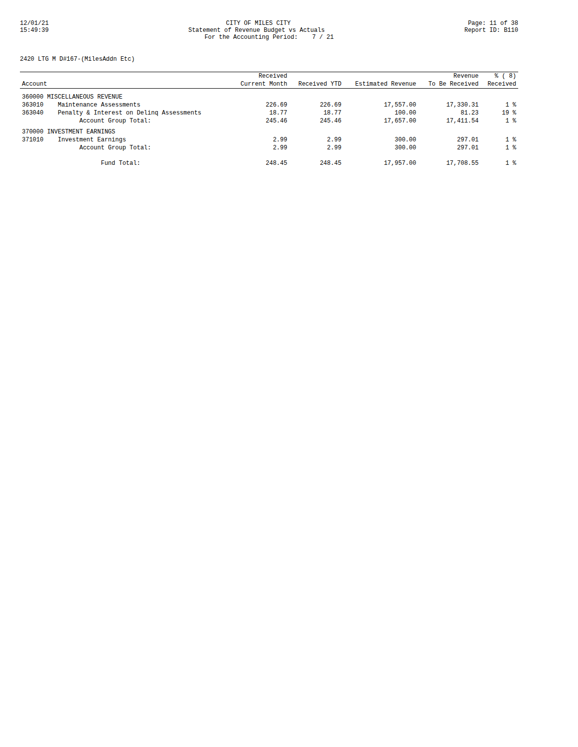12/01/21 CITY OF MILES CITY Page: 11 of 38
15:49:39 Statement of Revenue Budget vs Actuals Report ID: B110
For the Accounting Period: 7 / 21
2420 LTG M D#167-(MilesAddn Etc)
| | Received | | | Revenue | % ( 8) |
| Account | Current Month | Received YTD | Estimated Revenue | To Be Received | Received |
| 360000 MISCELLANEOUS REVENUE |
| 363010 Maintenance Assessments | 226.69 | 226.69 | 17,557.00 | 17,330.31 | 1 % |
| 363040 Penalty & Interest on Delinq Assessments | 18.77 | 18.77 | 100.00 | 81.23 | 19 % |
| Account Group Total: | 245.46 | 245.46 | 17,657.00 | 17,411.54 | 1 % |
| 370000 INVESTMENT EARNINGS |
| 371010 Investment Earnings | 2.99 | 2.99 | 300.00 | 297.01 | 1 % |
| Account Group Total: | 2.99 | 2.99 | 300.00 | 297.01 | 1 % |
| Fund Total: | 248.45 | 248.45 | 17,957.00 | 17,708.55 | 1 % |